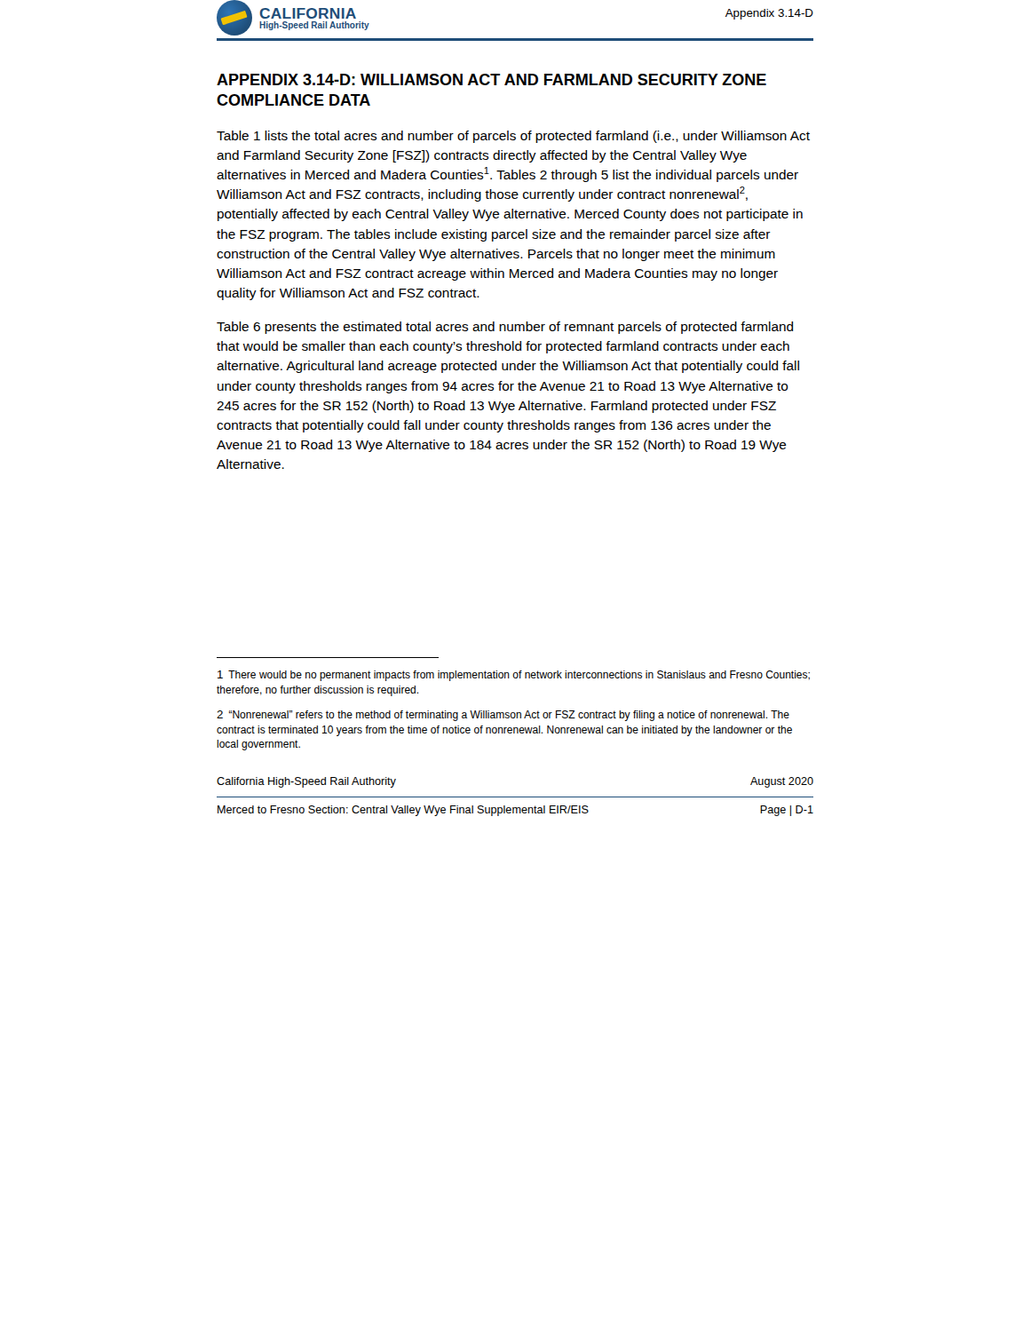CALIFORNIA
High-Speed Rail Authority
Appendix 3.14-D
Appendix 3.14-D: Williamson Act and Farmland Security Zone Compliance Data
Table 1 lists the total acres and number of parcels of protected farmland (i.e., under Williamson Act and Farmland Security Zone [FSZ]) contracts directly affected by the Central Valley Wye alternatives in Merced and Madera Counties1. Tables 2 through 5 list the individual parcels under Williamson Act and FSZ contracts, including those currently under contract nonrenewal2, potentially affected by each Central Valley Wye alternative. Merced County does not participate in the FSZ program. The tables include existing parcel size and the remainder parcel size after construction of the Central Valley Wye alternatives. Parcels that no longer meet the minimum Williamson Act and FSZ contract acreage within Merced and Madera Counties may no longer quality for Williamson Act and FSZ contract.
Table 6 presents the estimated total acres and number of remnant parcels of protected farmland that would be smaller than each county’s threshold for protected farmland contracts under each alternative. Agricultural land acreage protected under the Williamson Act that potentially could fall under county thresholds ranges from 94 acres for the Avenue 21 to Road 13 Wye Alternative to 245 acres for the SR 152 (North) to Road 13 Wye Alternative. Farmland protected under FSZ contracts that potentially could fall under county thresholds ranges from 136 acres under the Avenue 21 to Road 13 Wye Alternative to 184 acres under the SR 152 (North) to Road 19 Wye Alternative.
1 There would be no permanent impacts from implementation of network interconnections in Stanislaus and Fresno Counties; therefore, no further discussion is required.
2 “Nonrenewal” refers to the method of terminating a Williamson Act or FSZ contract by filing a notice of nonrenewal. The contract is terminated 10 years from the time of notice of nonrenewal. Nonrenewal can be initiated by the landowner or the local government.
California High-Speed Rail Authority August 2020
Merced to Fresno Section: Central Valley Wye Final Supplemental EIR/EIS Page | D-1